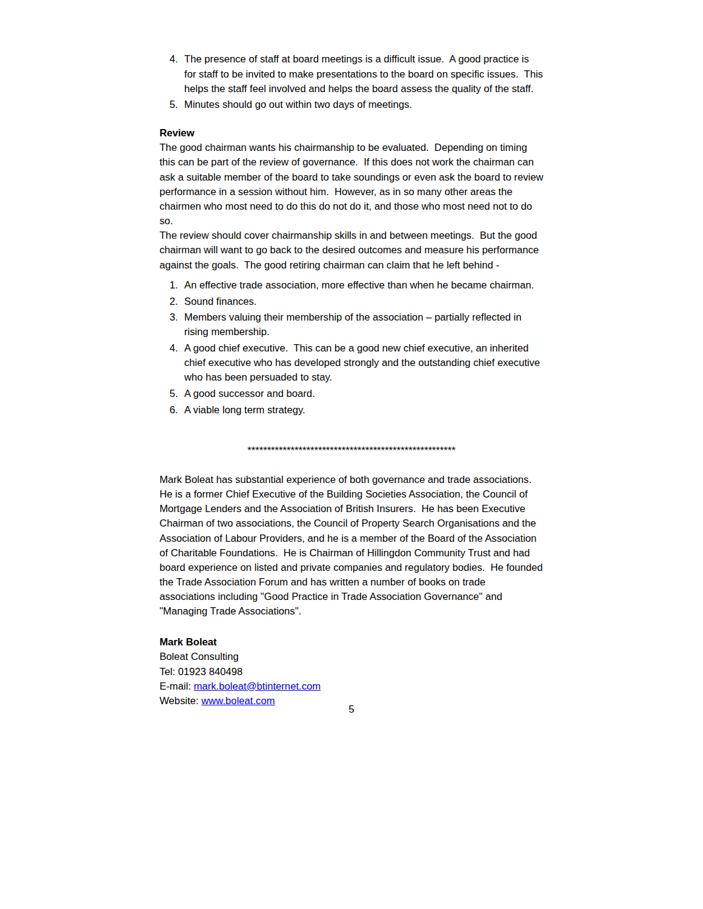The presence of staff at board meetings is a difficult issue. A good practice is for staff to be invited to make presentations to the board on specific issues. This helps the staff feel involved and helps the board assess the quality of the staff.
Minutes should go out within two days of meetings.
Review
The good chairman wants his chairmanship to be evaluated. Depending on timing this can be part of the review of governance. If this does not work the chairman can ask a suitable member of the board to take soundings or even ask the board to review performance in a session without him. However, as in so many other areas the chairmen who most need to do this do not do it, and those who most need not to do so.
The review should cover chairmanship skills in and between meetings. But the good chairman will want to go back to the desired outcomes and measure his performance against the goals. The good retiring chairman can claim that he left behind -
An effective trade association, more effective than when he became chairman.
Sound finances.
Members valuing their membership of the association – partially reflected in rising membership.
A good chief executive. This can be a good new chief executive, an inherited chief executive who has developed strongly and the outstanding chief executive who has been persuaded to stay.
A good successor and board.
A viable long term strategy.
*****************************************************
Mark Boleat has substantial experience of both governance and trade associations. He is a former Chief Executive of the Building Societies Association, the Council of Mortgage Lenders and the Association of British Insurers. He has been Executive Chairman of two associations, the Council of Property Search Organisations and the Association of Labour Providers, and he is a member of the Board of the Association of Charitable Foundations. He is Chairman of Hillingdon Community Trust and had board experience on listed and private companies and regulatory bodies. He founded the Trade Association Forum and has written a number of books on trade associations including "Good Practice in Trade Association Governance" and "Managing Trade Associations".
Mark Boleat
Boleat Consulting
Tel: 01923 840498
E-mail: mark.boleat@btinternet.com
Website: www.boleat.com
5